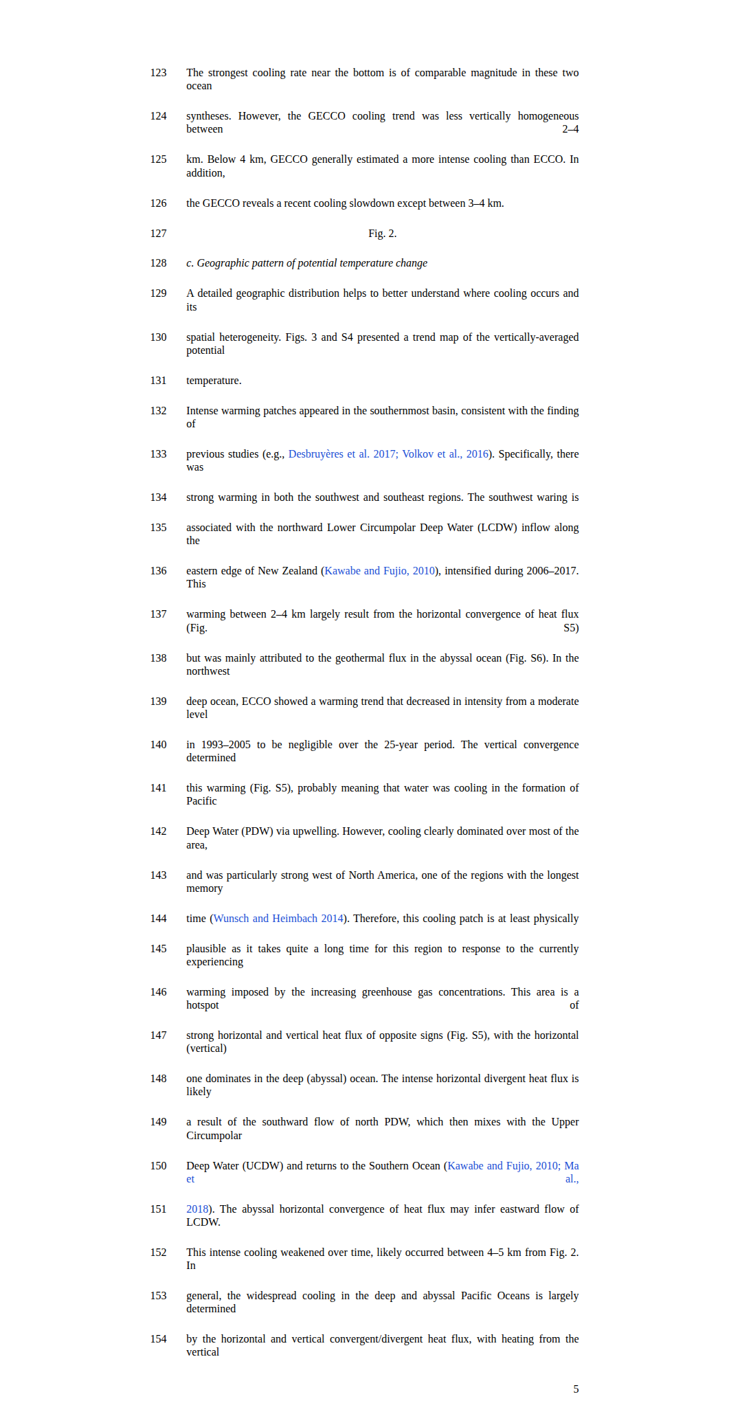123
The strongest cooling rate near the bottom is of comparable magnitude in these two ocean
124
syntheses. However, the GECCO cooling trend was less vertically homogeneous between 2–4
125
km. Below 4 km, GECCO generally estimated a more intense cooling than ECCO. In addition,
126
the GECCO reveals a recent cooling slowdown except between 3–4 km.
127
Fig. 2.
128
c. Geographic pattern of potential temperature change
129
A detailed geographic distribution helps to better understand where cooling occurs and its
130
spatial heterogeneity. Figs. 3 and S4 presented a trend map of the vertically-averaged potential
131
temperature.
132
Intense warming patches appeared in the southernmost basin, consistent with the finding of
133
previous studies (e.g., Desbruyères et al. 2017; Volkov et al., 2016). Specifically, there was
134
strong warming in both the southwest and southeast regions. The southwest waring is
135
associated with the northward Lower Circumpolar Deep Water (LCDW) inflow along the
136
eastern edge of New Zealand (Kawabe and Fujio, 2010), intensified during 2006–2017. This
137
warming between 2–4 km largely result from the horizontal convergence of heat flux (Fig. S5)
138
but was mainly attributed to the geothermal flux in the abyssal ocean (Fig. S6). In the northwest
139
deep ocean, ECCO showed a warming trend that decreased in intensity from a moderate level
140
in 1993–2005 to be negligible over the 25-year period. The vertical convergence determined
141
this warming (Fig. S5), probably meaning that water was cooling in the formation of Pacific
142
Deep Water (PDW) via upwelling. However, cooling clearly dominated over most of the area,
143
and was particularly strong west of North America, one of the regions with the longest memory
144
time (Wunsch and Heimbach 2014). Therefore, this cooling patch is at least physically
145
plausible as it takes quite a long time for this region to response to the currently experiencing
146
warming imposed by the increasing greenhouse gas concentrations. This area is a hotspot of
147
strong horizontal and vertical heat flux of opposite signs (Fig. S5), with the horizontal (vertical)
148
one dominates in the deep (abyssal) ocean. The intense horizontal divergent heat flux is likely
149
a result of the southward flow of north PDW, which then mixes with the Upper Circumpolar
150
Deep Water (UCDW) and returns to the Southern Ocean (Kawabe and Fujio, 2010; Ma et al.,
151
2018). The abyssal horizontal convergence of heat flux may infer eastward flow of LCDW.
152
This intense cooling weakened over time, likely occurred between 4–5 km from Fig. 2. In
153
general, the widespread cooling in the deep and abyssal Pacific Oceans is largely determined
154
by the horizontal and vertical convergent/divergent heat flux, with heating from the vertical
5